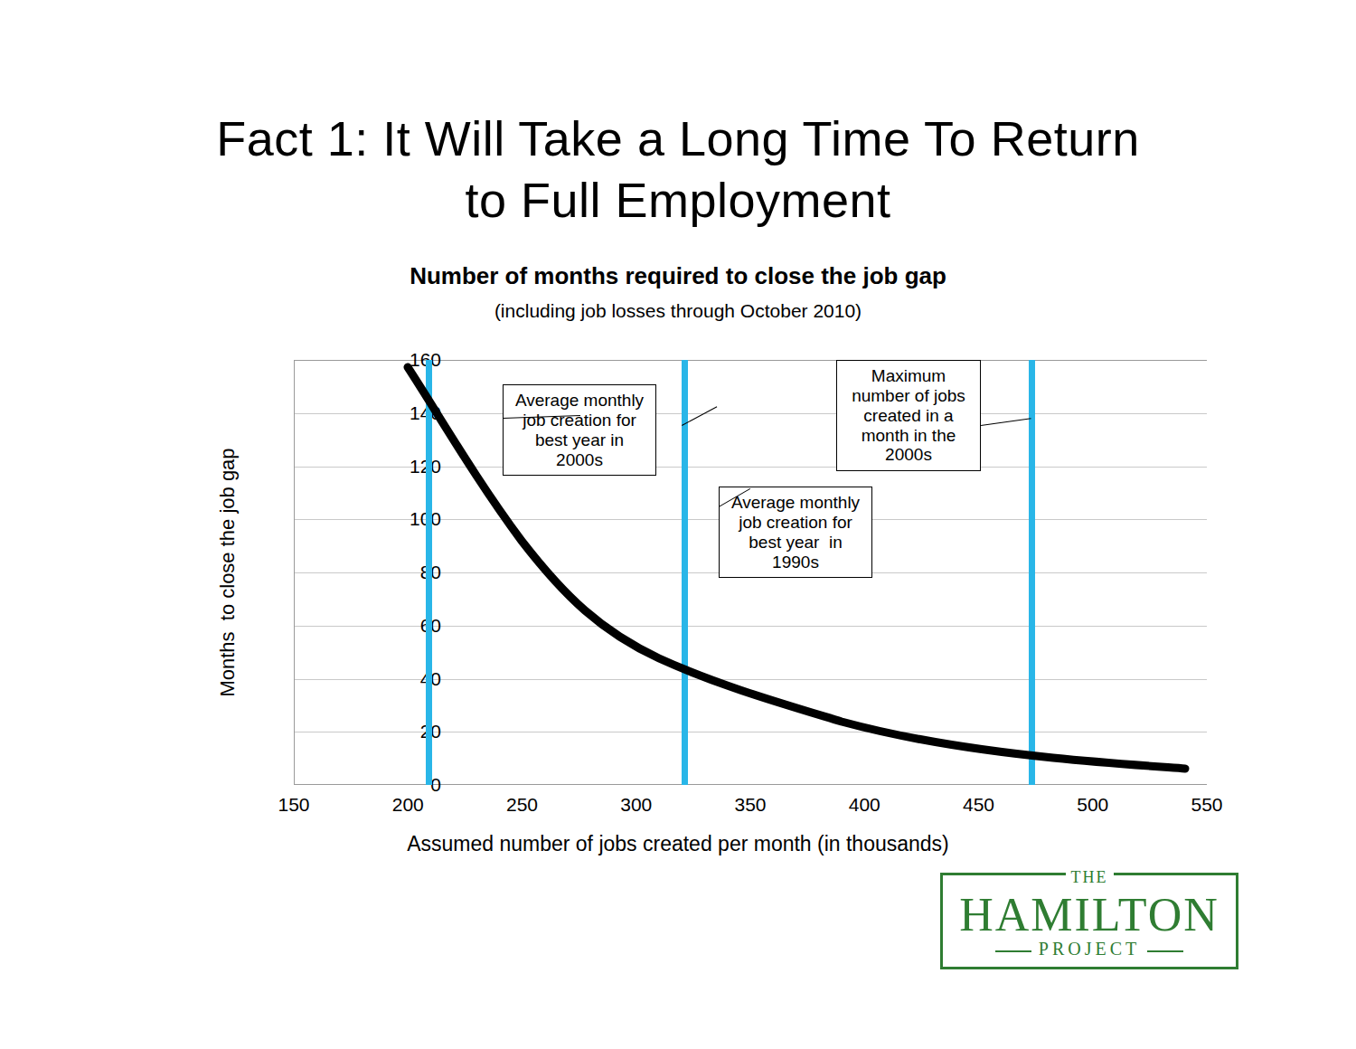Fact 1: It Will Take a Long Time To Return
to Full Employment
Number of months required to close the job gap
(including job losses through October 2010)
Months to close the job gap
160
140
120
100
80
60
40
20
0
Average monthly job creation for best year in 2000s
Average monthly job creation for best year in 1990s
Maximum number of jobs created in a month in the 2000s
150
200
250
300
350
400
450
500
550
Assumed number of jobs created per month (in thousands)
THE
HAMILTON
PROJECT